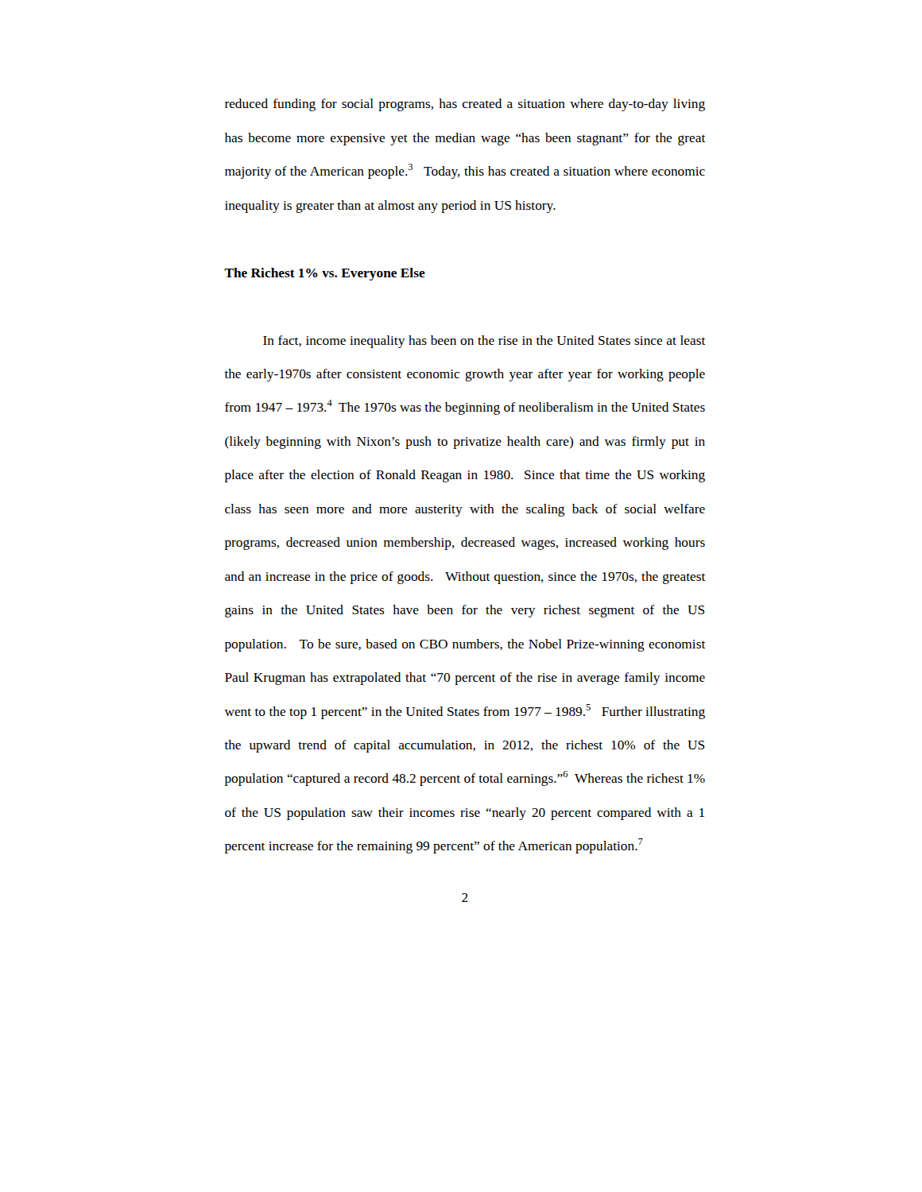reduced funding for social programs, has created a situation where day-to-day living has become more expensive yet the median wage “has been stagnant” for the great majority of the American people.3 Today, this has created a situation where economic inequality is greater than at almost any period in US history.
The Richest 1% vs. Everyone Else
In fact, income inequality has been on the rise in the United States since at least the early-1970s after consistent economic growth year after year for working people from 1947 – 1973.4 The 1970s was the beginning of neoliberalism in the United States (likely beginning with Nixon’s push to privatize health care) and was firmly put in place after the election of Ronald Reagan in 1980. Since that time the US working class has seen more and more austerity with the scaling back of social welfare programs, decreased union membership, decreased wages, increased working hours and an increase in the price of goods. Without question, since the 1970s, the greatest gains in the United States have been for the very richest segment of the US population. To be sure, based on CBO numbers, the Nobel Prize-winning economist Paul Krugman has extrapolated that “70 percent of the rise in average family income went to the top 1 percent” in the United States from 1977 – 1989.5 Further illustrating the upward trend of capital accumulation, in 2012, the richest 10% of the US population “captured a record 48.2 percent of total earnings.”6 Whereas the richest 1% of the US population saw their incomes rise “nearly 20 percent compared with a 1 percent increase for the remaining 99 percent” of the American population.7
2